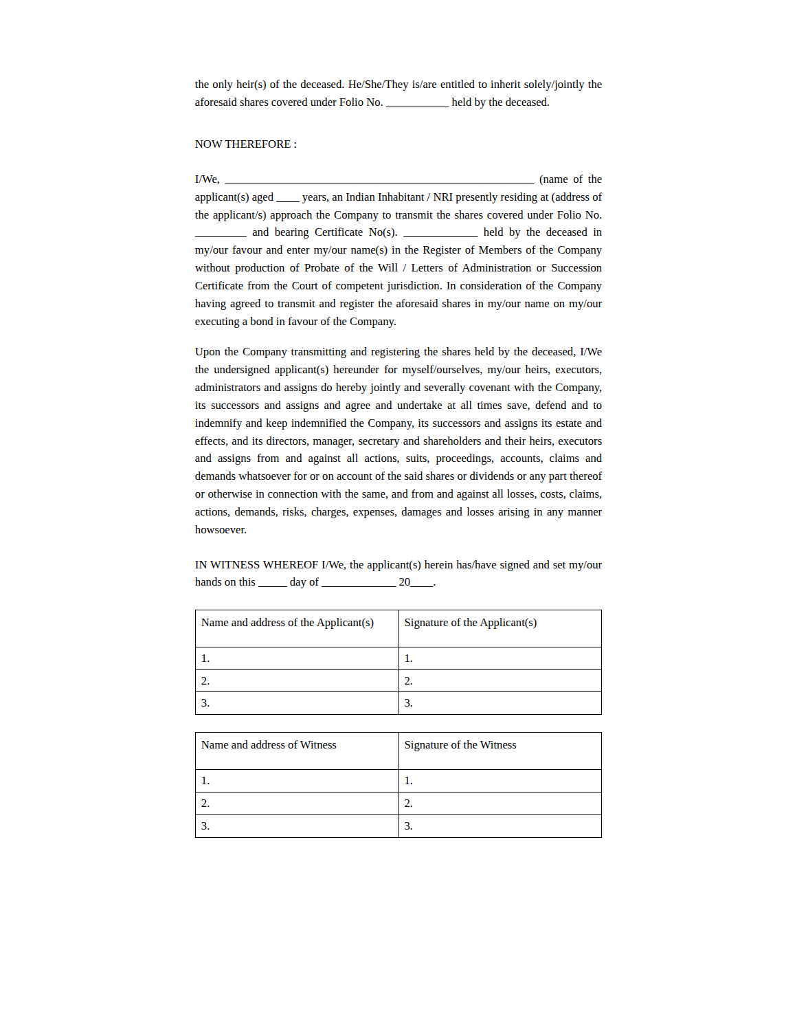the only heir(s) of the deceased. He/She/They is/are entitled to inherit solely/jointly the aforesaid shares covered under Folio No. ___________ held by the deceased.
NOW THEREFORE :
I/We, ______________________________________________________ (name of the applicant(s) aged ____ years, an Indian Inhabitant / NRI presently residing at (address of the applicant/s) approach the Company to transmit the shares covered under Folio No. _________ and bearing Certificate No(s). _____________ held by the deceased in my/our favour and enter my/our name(s) in the Register of Members of the Company without production of Probate of the Will / Letters of Administration or Succession Certificate from the Court of competent jurisdiction. In consideration of the Company having agreed to transmit and register the aforesaid shares in my/our name on my/our executing a bond in favour of the Company.
Upon the Company transmitting and registering the shares held by the deceased, I/We the undersigned applicant(s) hereunder for myself/ourselves, my/our heirs, executors, administrators and assigns do hereby jointly and severally covenant with the Company, its successors and assigns and agree and undertake at all times save, defend and to indemnify and keep indemnified the Company, its successors and assigns its estate and effects, and its directors, manager, secretary and shareholders and their heirs, executors and assigns from and against all actions, suits, proceedings, accounts, claims and demands whatsoever for or on account of the said shares or dividends or any part thereof or otherwise in connection with the same, and from and against all losses, costs, claims, actions, demands, risks, charges, expenses, damages and losses arising in any manner howsoever.
IN WITNESS WHEREOF I/We, the applicant(s) herein has/have signed and set my/our hands on this _____ day of _____________ 20____.
| Name and address of the Applicant(s) | Signature of the Applicant(s) |
| 1. | 1. |
| 2. | 2. |
| 3. | 3. |
| Name and address of Witness | Signature of the Witness |
| 1. | 1. |
| 2. | 2. |
| 3. | 3. |